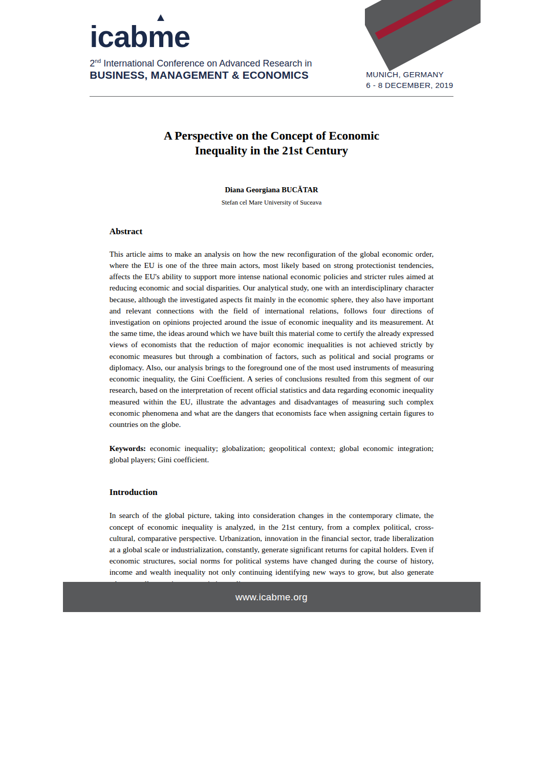icabme
2nd International Conference on Advanced Research in
BUSINESS, MANAGEMENT & ECONOMICS
MUNICH, GERMANY
6 - 8 DECEMBER, 2019
A Perspective on the Concept of Economic
Inequality in the 21st Century
Diana Georgiana BUCĂTAR
Stefan cel Mare University of Suceava
Abstract
This article aims to make an analysis on how the new reconfiguration of the global economic order, where the EU is one of the three main actors, most likely based on strong protectionist tendencies, affects the EU's ability to support more intense national economic policies and stricter rules aimed at reducing economic and social disparities. Our analytical study, one with an interdisciplinary character because, although the investigated aspects fit mainly in the economic sphere, they also have important and relevant connections with the field of international relations, follows four directions of investigation on opinions projected around the issue of economic inequality and its measurement. At the same time, the ideas around which we have built this material come to certify the already expressed views of economists that the reduction of major economic inequalities is not achieved strictly by economic measures but through a combination of factors, such as political and social programs or diplomacy. Also, our analysis brings to the foreground one of the most used instruments of measuring economic inequality, the Gini Coefficient. A series of conclusions resulted from this segment of our research, based on the interpretation of recent official statistics and data regarding economic inequality measured within the EU, illustrate the advantages and disadvantages of measuring such complex economic phenomena and what are the dangers that economists face when assigning certain figures to countries on the globe.
Keywords: economic inequality; globalization; geopolitical context; global economic integration; global players; Gini coefficient.
Introduction
In search of the global picture, taking into consideration changes in the contemporary climate, the concept of economic inequality is analyzed, in the 21st century, from a complex political, cross-cultural, comparative perspective. Urbanization, innovation in the financial sector, trade liberalization at a global scale or industrialization, constantly, generate significant returns for capital holders. Even if economic structures, social norms for political systems have changed during the course of history, income and wealth inequality not only continuing identifying new ways to grow, but also generate what we call excessive economic inequality.
www.icabme.org